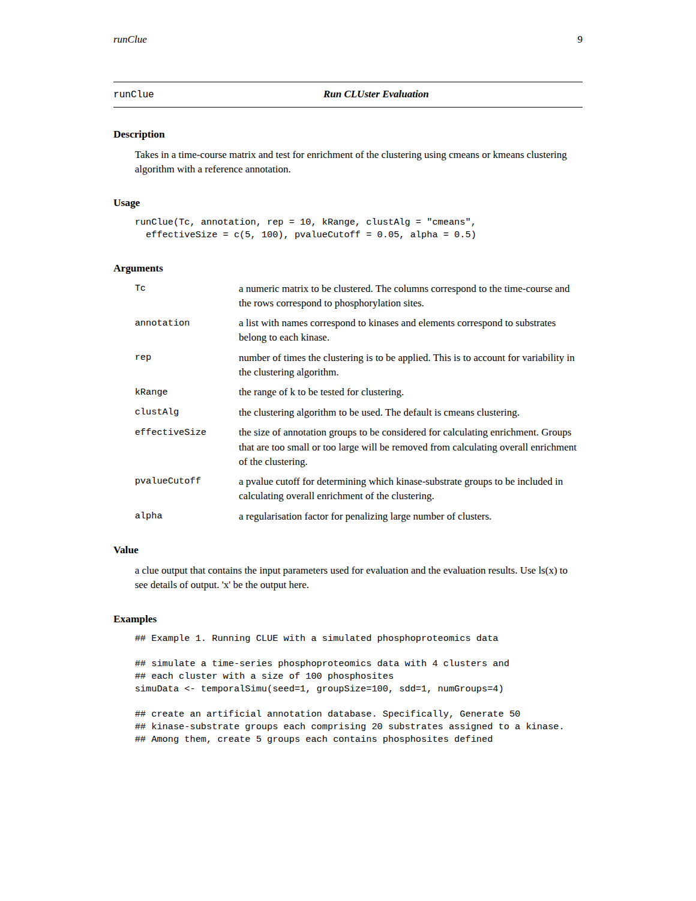runClue 9
runClue Run CLUster Evaluation
Description
Takes in a time-course matrix and test for enrichment of the clustering using cmeans or kmeans clustering algorithm with a reference annotation.
Usage
runClue(Tc, annotation, rep = 10, kRange, clustAlg = "cmeans",
  effectiveSize = c(5, 100), pvalueCutoff = 0.05, alpha = 0.5)
Arguments
Tc
a numeric matrix to be clustered. The columns correspond to the time-course and the rows correspond to phosphorylation sites.
annotation
a list with names correspond to kinases and elements correspond to substrates belong to each kinase.
rep
number of times the clustering is to be applied. This is to account for variability in the clustering algorithm.
kRange
the range of k to be tested for clustering.
clustAlg
the clustering algorithm to be used. The default is cmeans clustering.
effectiveSize
the size of annotation groups to be considered for calculating enrichment. Groups that are too small or too large will be removed from calculating overall enrichment of the clustering.
pvalueCutoff
a pvalue cutoff for determining which kinase-substrate groups to be included in calculating overall enrichment of the clustering.
alpha
a regularisation factor for penalizing large number of clusters.
Value
a clue output that contains the input parameters used for evaluation and the evaluation results. Use ls(x) to see details of output. 'x' be the output here.
Examples
## Example 1. Running CLUE with a simulated phosphoproteomics data

## simulate a time-series phosphoproteomics data with 4 clusters and
## each cluster with a size of 100 phosphosites
simuData <- temporalSimu(seed=1, groupSize=100, sdd=1, numGroups=4)

## create an artificial annotation database. Specifically, Generate 50
## kinase-substrate groups each comprising 20 substrates assigned to a kinase.
## Among them, create 5 groups each contains phosphosites defined